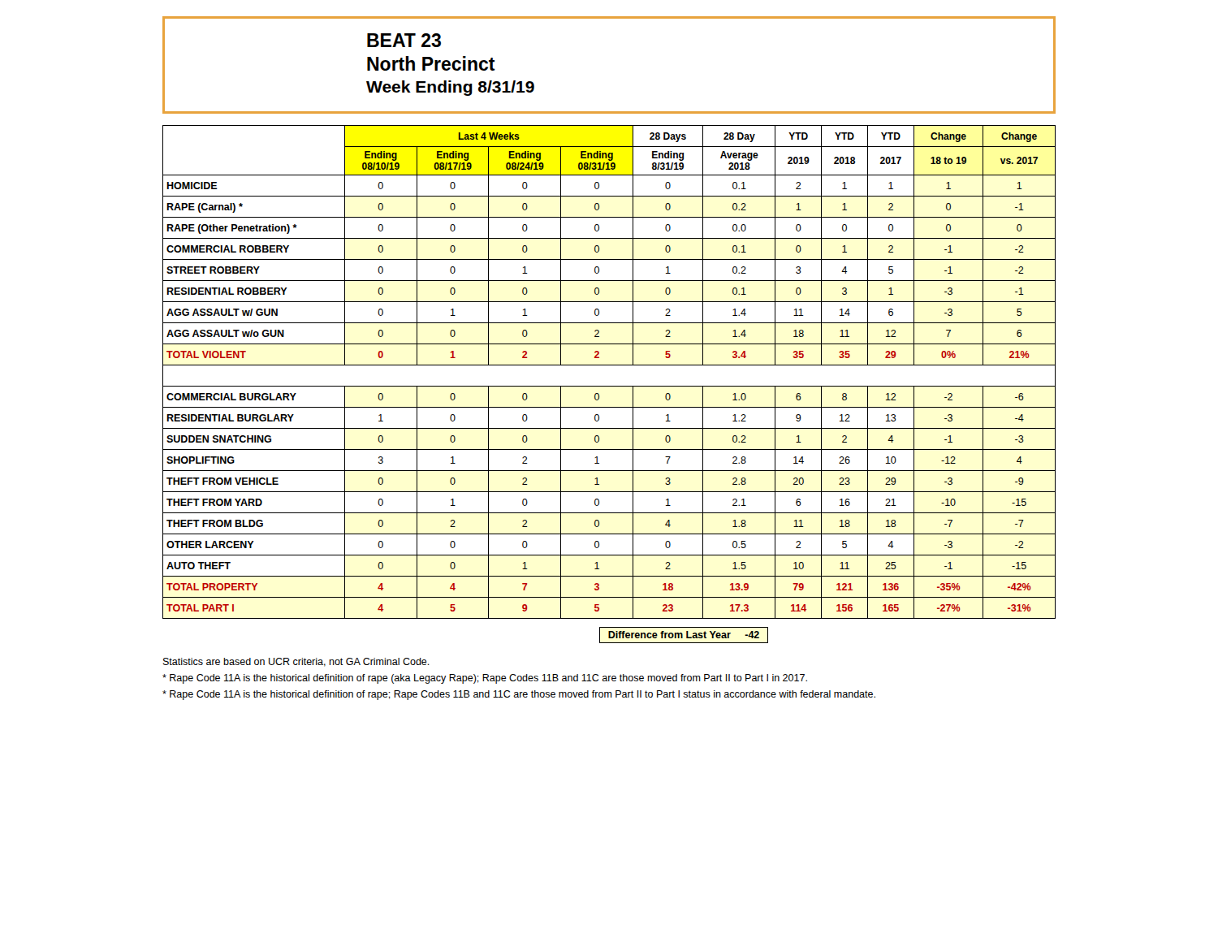BEAT 23
North Precinct
Week Ending 8/31/19
| | Last 4 Weeks | 28 Days | 28 Day | YTD | YTD | YTD | Change | Change |
| --- | --- | --- | --- | --- | --- | --- | --- | --- |
| Ending 08/10/19 | Ending 08/17/19 | Ending 08/24/19 | Ending 08/31/19 | Ending 8/31/19 | Average 2018 | 2019 | 2018 | 2017 | 18 to 19 | vs. 2017 |
| HOMICIDE | 0 | 0 | 0 | 0 | 0 | 0.1 | 2 | 1 | 1 | 1 | 1 |
| RAPE (Carnal) * | 0 | 0 | 0 | 0 | 0 | 0.2 | 1 | 1 | 2 | 0 | -1 |
| RAPE (Other Penetration) * | 0 | 0 | 0 | 0 | 0 | 0.0 | 0 | 0 | 0 | 0 | 0 |
| COMMERCIAL ROBBERY | 0 | 0 | 0 | 0 | 0 | 0.1 | 0 | 1 | 2 | -1 | -2 |
| STREET ROBBERY | 0 | 0 | 1 | 0 | 1 | 0.2 | 3 | 4 | 5 | -1 | -2 |
| RESIDENTIAL ROBBERY | 0 | 0 | 0 | 0 | 0 | 0.1 | 0 | 3 | 1 | -3 | -1 |
| AGG ASSAULT w/ GUN | 0 | 1 | 1 | 0 | 2 | 1.4 | 11 | 14 | 6 | -3 | 5 |
| AGG ASSAULT w/o GUN | 0 | 0 | 0 | 2 | 2 | 1.4 | 18 | 11 | 12 | 7 | 6 |
| TOTAL VIOLENT | 0 | 1 | 2 | 2 | 5 | 3.4 | 35 | 35 | 29 | 0% | 21% |
| COMMERCIAL BURGLARY | 0 | 0 | 0 | 0 | 0 | 1.0 | 6 | 8 | 12 | -2 | -6 |
| RESIDENTIAL BURGLARY | 1 | 0 | 0 | 0 | 1 | 1.2 | 9 | 12 | 13 | -3 | -4 |
| SUDDEN SNATCHING | 0 | 0 | 0 | 0 | 0 | 0.2 | 1 | 2 | 4 | -1 | -3 |
| SHOPLIFTING | 3 | 1 | 2 | 1 | 7 | 2.8 | 14 | 26 | 10 | -12 | 4 |
| THEFT FROM VEHICLE | 0 | 0 | 2 | 1 | 3 | 2.8 | 20 | 23 | 29 | -3 | -9 |
| THEFT FROM YARD | 0 | 1 | 0 | 0 | 1 | 2.1 | 6 | 16 | 21 | -10 | -15 |
| THEFT FROM BLDG | 0 | 2 | 2 | 0 | 4 | 1.8 | 11 | 18 | 18 | -7 | -7 |
| OTHER LARCENY | 0 | 0 | 0 | 0 | 0 | 0.5 | 2 | 5 | 4 | -3 | -2 |
| AUTO THEFT | 0 | 0 | 1 | 1 | 2 | 1.5 | 10 | 11 | 25 | -1 | -15 |
| TOTAL PROPERTY | 4 | 4 | 7 | 3 | 18 | 13.9 | 79 | 121 | 136 | -35% | -42% |
| TOTAL PART I | 4 | 5 | 9 | 5 | 23 | 17.3 | 114 | 156 | 165 | -27% | -31% |
Difference from Last Year -42
Statistics are based on UCR criteria, not GA Criminal Code.
* Rape Code 11A is the historical definition of rape (aka Legacy Rape); Rape Codes 11B and 11C are those moved from Part II to Part I in 2017.
* Rape Code 11A is the historical definition of rape; Rape Codes 11B and 11C are those moved from Part II to Part I status in accordance with federal mandate.